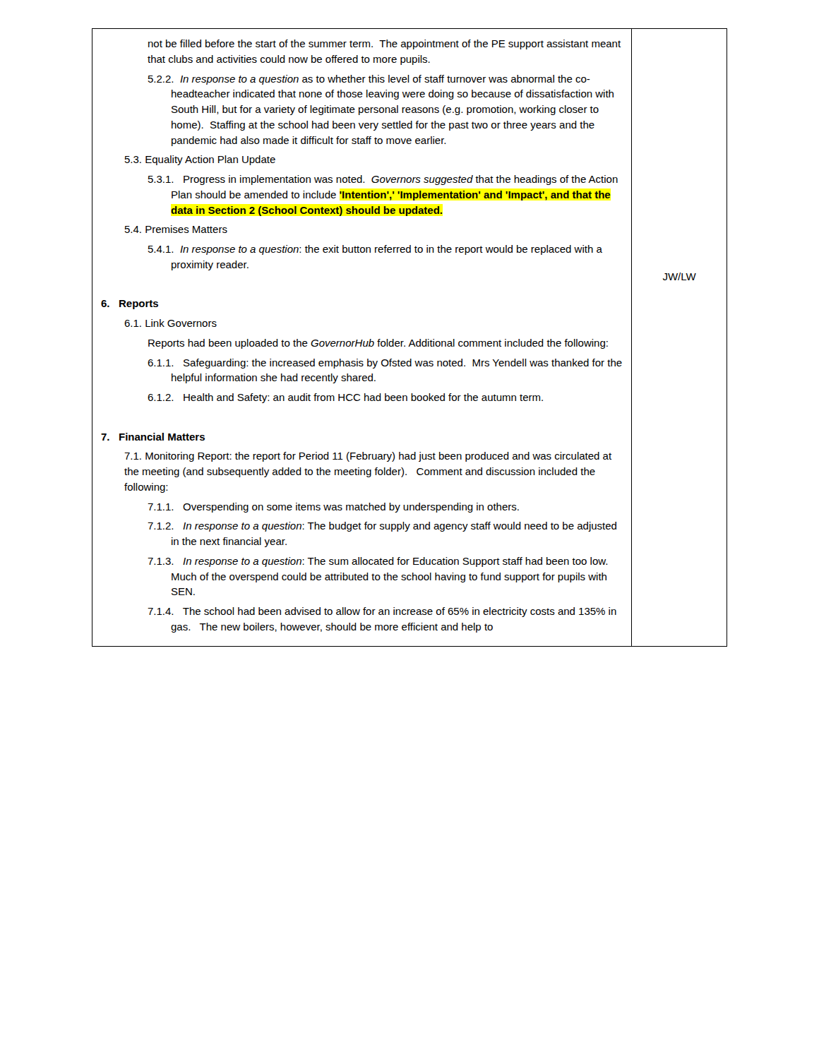| not be filled before the start of the summer term. The appointment of the PE support assistant meant that clubs and activities could now be offered to more pupils. 5.2.2. In response to a question as to whether this level of staff turnover was abnormal the co-headteacher indicated that none of those leaving were doing so because of dissatisfaction with South Hill, but for a variety of legitimate personal reasons (e.g. promotion, working closer to home). Staffing at the school had been very settled for the past two or three years and the pandemic had also made it difficult for staff to move earlier. 5.3. Equality Action Plan Update 5.3.1. Progress in implementation was noted. Governors suggested that the headings of the Action Plan should be amended to include 'Intention',' 'Implementation' and 'Impact', and that the data in Section 2 (School Context) should be updated. 5.4. Premises Matters 5.4.1. In response to a question : the exit button referred to in the report would be replaced with a proximity reader. 6. Reports 6.1. Link Governors Reports had been uploaded to the GovernorHub folder. Additional comment included the following: 6.1.1. Safeguarding: the increased emphasis by Ofsted was noted. Mrs Yendell was thanked for the helpful information she had recently shared. 6.1.2. Health and Safety: an audit from HCC had been booked for the autumn term. 7. Financial Matters 7.1. Monitoring Report: the report for Period 11 (February) had just been produced and was circulated at the meeting (and subsequently added to the meeting folder). Comment and discussion included the following: 7.1.1. Overspending on some items was matched by underspending in others. 7.1.2. In response to a question : The budget for supply and agency staff would need to be adjusted in the next financial year. 7.1.3. In response to a question : The sum allocated for Education Support staff had been too low. Much of the overspend could be attributed to the school having to fund support for pupils with SEN. 7.1.4. The school had been advised to allow for an increase of 65% in electricity costs and 135% in gas. The new boilers, however, should be more efficient and help to | JW/LW |